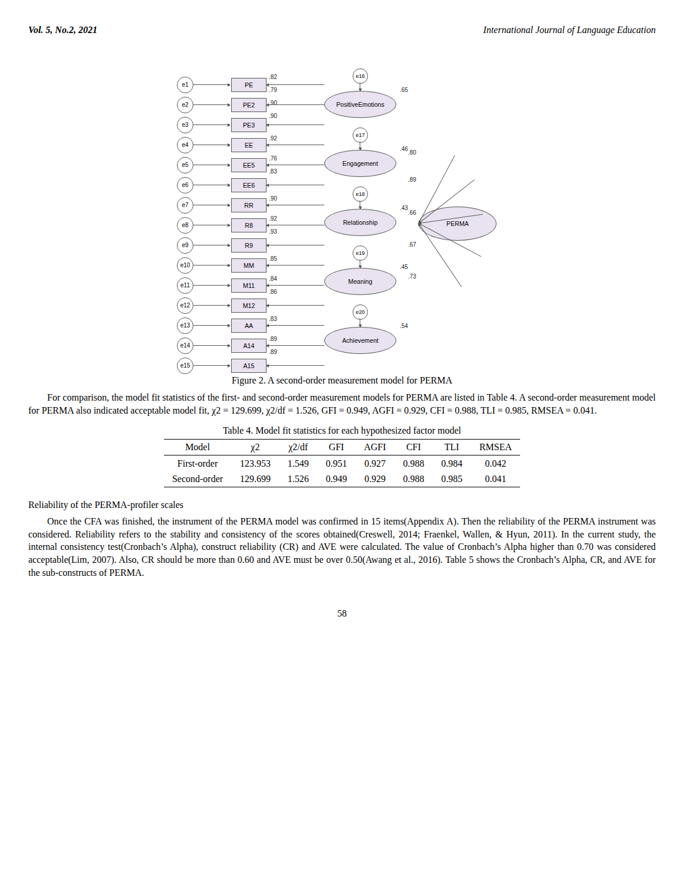Vol. 5, No.2, 2021 International Journal of Language Education
e1
e2
e3
e4
e5
e6
e7
e8
e9
e10
e11
e12
e13
e14
e15
PE
PE2
PE3
EE
EE5
EE6
RR
R8
R9
MM
M11
M12
AA
A14
A15
.82
.79
.90
.90
.92
.76
.83
.90
.92
.93
.85
.84
.86
.83
.89
.89
PositiveEmotions
Engagement
Relationship
Meaning
Achievement
e16
e17
e18
e19
e20
PERMA
.80
.89
.66
.67
.73
.65
.46
.43
.45
.54
Figure 2. A second-order measurement model for PERMA
For comparison, the model fit statistics of the first- and second-order measurement models for PERMA are listed in Table 4. A second-order measurement model for PERMA also indicated acceptable model fit, χ2 = 129.699, χ2/df = 1.526, GFI = 0.949, AGFI = 0.929, CFI = 0.988, TLI = 0.985, RMSEA = 0.041.
Table 4. Model fit statistics for each hypothesized factor model
| Model | χ2 | χ2/df | GFI | AGFI | CFI | TLI | RMSEA |
| --- | --- | --- | --- | --- | --- | --- | --- |
| First-order | 123.953 | 1.549 | 0.951 | 0.927 | 0.988 | 0.984 | 0.042 |
| Second-order | 129.699 | 1.526 | 0.949 | 0.929 | 0.988 | 0.985 | 0.041 |
Reliability of the PERMA-profiler scales
Once the CFA was finished, the instrument of the PERMA model was confirmed in 15 items(Appendix A). Then the reliability of the PERMA instrument was considered. Reliability refers to the stability and consistency of the scores obtained(Creswell, 2014; Fraenkel, Wallen, & Hyun, 2011). In the current study, the internal consistency test(Cronbach’s Alpha), construct reliability (CR) and AVE were calculated. The value of Cronbach’s Alpha higher than 0.70 was considered acceptable(Lim, 2007). Also, CR should be more than 0.60 and AVE must be over 0.50(Awang et al., 2016). Table 5 shows the Cronbach’s Alpha, CR, and AVE for the sub-constructs of PERMA.
58